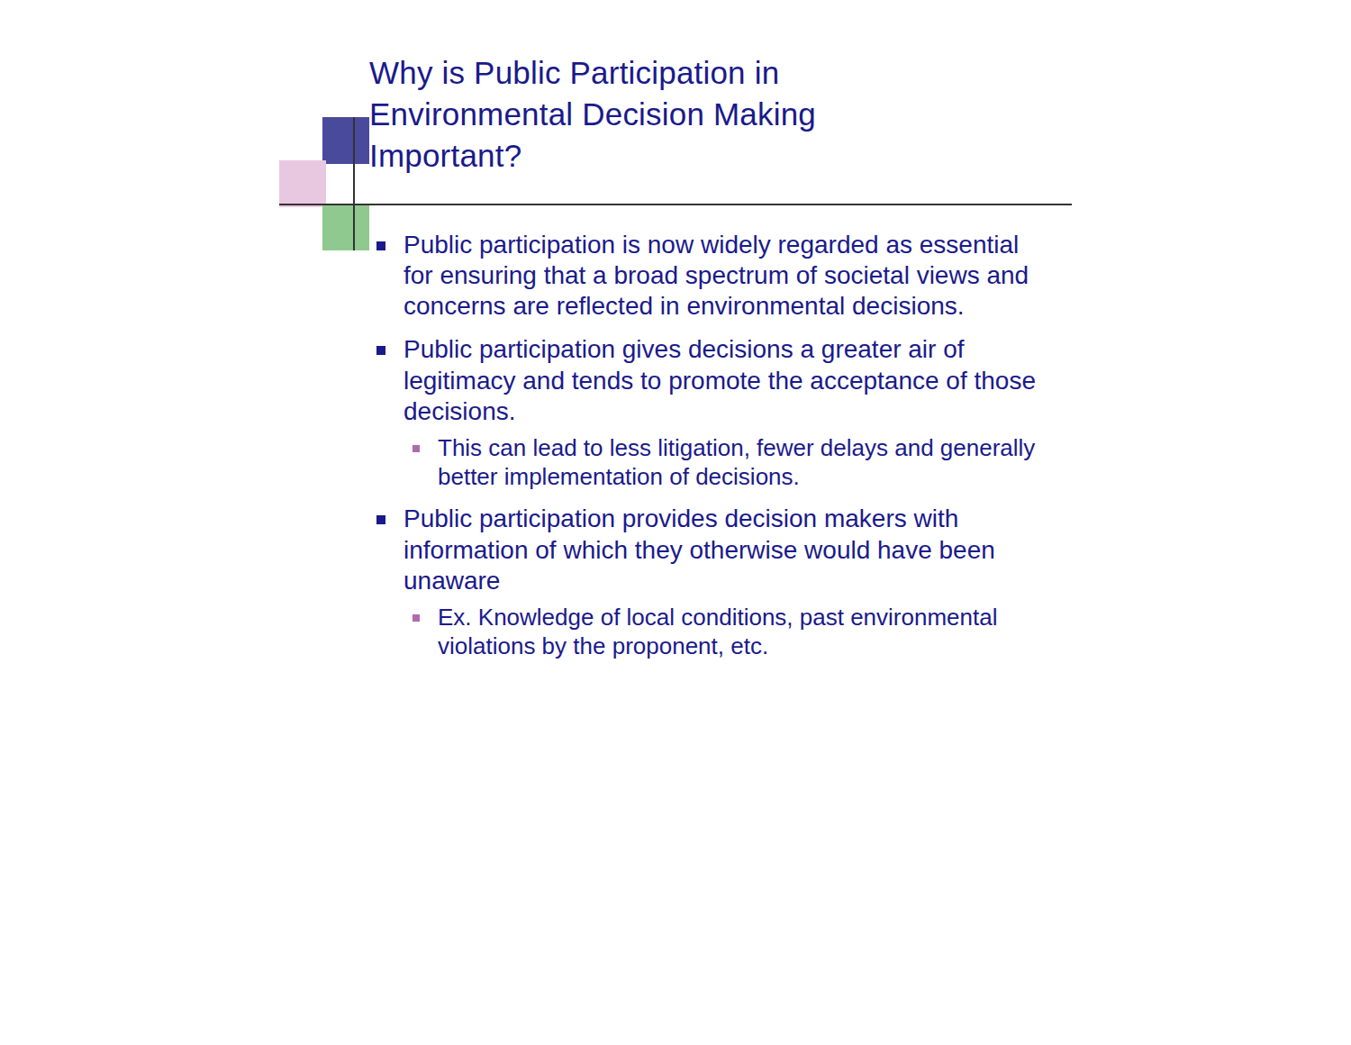Why is Public Participation in Environmental Decision Making Important?
Public participation is now widely regarded as essential for ensuring that a broad spectrum of societal views and concerns are reflected in environmental decisions.
Public participation gives decisions a greater air of legitimacy and tends to promote the acceptance of those decisions.
This can lead to less litigation, fewer delays and generally better implementation of decisions.
Public participation provides decision makers with information of which they otherwise would have been unaware
Ex. Knowledge of local conditions, past environmental violations by the proponent, etc.